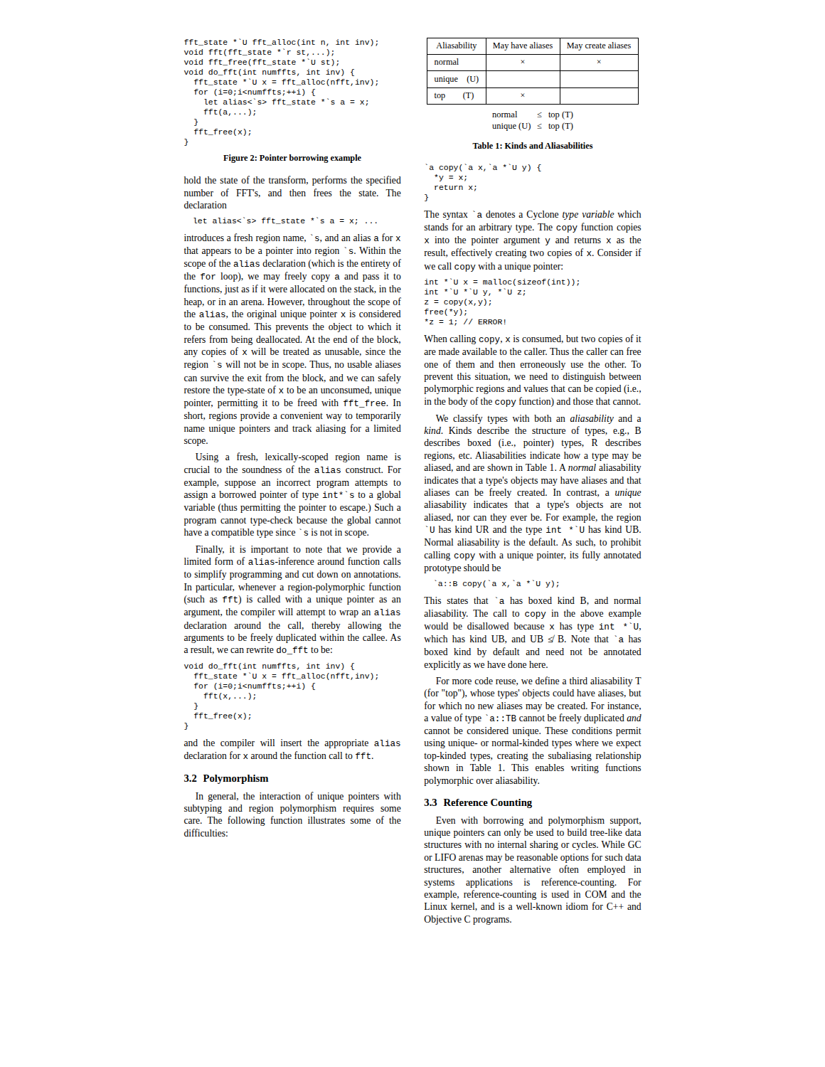fft_state *`U fft_alloc(int n, int inv);
void fft(fft_state *`r st,...);
void fft_free(fft_state *`U st);
void do_fft(int numffts, int inv) {
  fft_state *`U x = fft_alloc(nfft,inv);
  for (i=0;i<numffts;++i) {
    let alias<`s> fft_state *`s a = x;
    fft(a,...);
  }
  fft_free(x);
}
Figure 2: Pointer borrowing example
hold the state of the transform, performs the specified number of FFT's, and then frees the state. The declaration
let alias<`s> fft_state *`s a = x; ...
introduces a fresh region name, `s, and an alias a for x that appears to be a pointer into region `s. Within the scope of the alias declaration (which is the entirety of the for loop), we may freely copy a and pass it to functions, just as if it were allocated on the stack, in the heap, or in an arena. However, throughout the scope of the alias, the original unique pointer x is considered to be consumed. This prevents the object to which it refers from being deallocated. At the end of the block, any copies of x will be treated as unusable, since the region `s will not be in scope. Thus, no usable aliases can survive the exit from the block, and we can safely restore the type-state of x to be an unconsumed, unique pointer, permitting it to be freed with fft_free. In short, regions provide a convenient way to temporarily name unique pointers and track aliasing for a limited scope.
Using a fresh, lexically-scoped region name is crucial to the soundness of the alias construct. For example, suppose an incorrect program attempts to assign a borrowed pointer of type int*`s to a global variable (thus permitting the pointer to escape.) Such a program cannot type-check because the global cannot have a compatible type since `s is not in scope.
Finally, it is important to note that we provide a limited form of alias-inference around function calls to simplify programming and cut down on annotations. In particular, whenever a region-polymorphic function (such as fft) is called with a unique pointer as an argument, the compiler will attempt to wrap an alias declaration around the call, thereby allowing the arguments to be freely duplicated within the callee. As a result, we can rewrite do_fft to be:
void do_fft(int numffts, int inv) {
  fft_state *`U x = fft_alloc(nfft,inv);
  for (i=0;i<numffts;++i) {
    fft(x,...);
  }
  fft_free(x);
}
and the compiler will insert the appropriate alias declaration for x around the function call to fft.
3.2 Polymorphism
In general, the interaction of unique pointers with subtyping and region polymorphism requires some care. The following function illustrates some of the difficulties:
| Aliasability | May have aliases | May create aliases |
| --- | --- | --- |
| normal | × | × |
| unique (U) | | |
| top (T) | × | |
| normal | ≤ | top (T) |
| unique (U) | ≤ | top (T) |
Table 1: Kinds and Aliasabilities
`a copy(`a x,`a *`U y) {
  *y = x;
  return x;
}
The syntax `a denotes a Cyclone type variable which stands for an arbitrary type. The copy function copies x into the pointer argument y and returns x as the result, effectively creating two copies of x. Consider if we call copy with a unique pointer:
int *`U x = malloc(sizeof(int));
int *`U *`U y, *`U z;
z = copy(x,y);
free(*y);
*z = 1; // ERROR!
When calling copy, x is consumed, but two copies of it are made available to the caller. Thus the caller can free one of them and then erroneously use the other. To prevent this situation, we need to distinguish between polymorphic regions and values that can be copied (i.e., in the body of the copy function) and those that cannot.
We classify types with both an aliasability and a kind. Kinds describe the structure of types, e.g., B describes boxed (i.e., pointer) types, R describes regions, etc. Aliasabilities indicate how a type may be aliased, and are shown in Table 1. A normal aliasability indicates that a type's objects may have aliases and that aliases can be freely created. In contrast, a unique aliasability indicates that a type's objects are not aliased, nor can they ever be. For example, the region `U has kind UR and the type int *`U has kind UB. Normal aliasability is the default. As such, to prohibit calling copy with a unique pointer, its fully annotated prototype should be
`a::B copy(`a x,`a *`U y);
This states that `a has boxed kind B, and normal aliasability. The call to copy in the above example would be disallowed because x has type int *`U, which has kind UB, and UB ≰ B. Note that `a has boxed kind by default and need not be annotated explicitly as we have done here.
For more code reuse, we define a third aliasability T (for "top"), whose types' objects could have aliases, but for which no new aliases may be created. For instance, a value of type `a::TB cannot be freely duplicated and cannot be considered unique. These conditions permit using unique- or normal-kinded types where we expect top-kinded types, creating the subaliasing relationship shown in Table 1. This enables writing functions polymorphic over aliasability.
3.3 Reference Counting
Even with borrowing and polymorphism support, unique pointers can only be used to build tree-like data structures with no internal sharing or cycles. While GC or LIFO arenas may be reasonable options for such data structures, another alternative often employed in systems applications is reference-counting. For example, reference-counting is used in COM and the Linux kernel, and is a well-known idiom for C++ and Objective C programs.